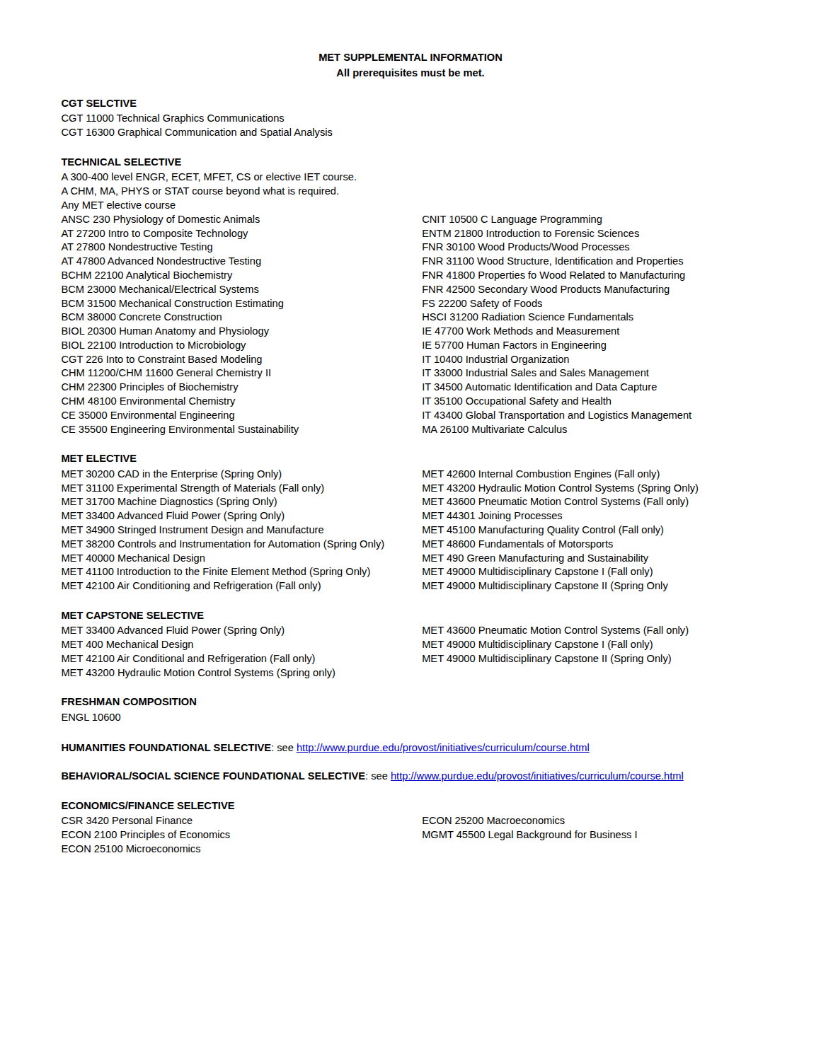MET SUPPLEMENTAL INFORMATION
All prerequisites must be met.
CGT Selctive
CGT 11000 Technical Graphics Communications
CGT 16300 Graphical Communication and Spatial Analysis
Technical Selective
A 300-400 level ENGR, ECET, MFET, CS or elective IET course.
A CHM, MA, PHYS or STAT course beyond what is required.
Any MET elective course
ANSC 230 Physiology of Domestic Animals
AT 27200 Intro to Composite Technology
AT 27800 Nondestructive Testing
AT 47800 Advanced Nondestructive Testing
BCHM 22100 Analytical Biochemistry
BCM 23000 Mechanical/Electrical Systems
BCM 31500 Mechanical Construction Estimating
BCM 38000 Concrete Construction
BIOL 20300 Human Anatomy and Physiology
BIOL 22100 Introduction to Microbiology
CGT 226 Into to Constraint Based Modeling
CHM 11200/CHM 11600 General Chemistry II
CHM 22300 Principles of Biochemistry
CHM 48100 Environmental Chemistry
CE 35000 Environmental Engineering
CE 35500 Engineering Environmental Sustainability
CNIT 10500 C Language Programming
ENTM 21800 Introduction to Forensic Sciences
FNR 30100 Wood Products/Wood Processes
FNR 31100 Wood Structure, Identification and Properties
FNR 41800 Properties fo Wood Related to Manufacturing
FNR 42500 Secondary Wood Products Manufacturing
FS 22200 Safety of Foods
HSCI 31200 Radiation Science Fundamentals
IE 47700 Work Methods and Measurement
IE 57700 Human Factors in Engineering
IT 10400 Industrial Organization
IT 33000 Industrial Sales and Sales Management
IT 34500 Automatic Identification and Data Capture
IT 35100 Occupational Safety and Health
IT 43400 Global Transportation and Logistics Management
MA 26100 Multivariate Calculus
MET Elective
MET 30200 CAD in the Enterprise (Spring Only)
MET 31100 Experimental Strength of Materials (Fall only)
MET 31700 Machine Diagnostics (Spring Only)
MET 33400 Advanced Fluid Power (Spring Only)
MET 34900 Stringed Instrument Design and Manufacture
MET 38200 Controls and Instrumentation for Automation (Spring Only)
MET 40000 Mechanical Design
MET 41100 Introduction to the Finite Element Method (Spring Only)
MET 42100 Air Conditioning and Refrigeration (Fall only)
MET 42600 Internal Combustion Engines (Fall only)
MET 43200 Hydraulic Motion Control Systems (Spring Only)
MET 43600 Pneumatic Motion Control Systems (Fall only)
MET 44301 Joining Processes
MET 45100 Manufacturing Quality Control (Fall only)
MET 48600 Fundamentals of Motorsports
MET 490 Green Manufacturing and Sustainability
MET 49000 Multidisciplinary Capstone I (Fall only)
MET 49000 Multidisciplinary Capstone II (Spring Only
MET Capstone Selective
MET 33400 Advanced Fluid Power (Spring Only)
MET 400 Mechanical Design
MET 42100 Air Conditional and Refrigeration (Fall only)
MET 43200 Hydraulic Motion Control Systems (Spring only)
MET 43600 Pneumatic Motion Control Systems (Fall only)
MET 49000 Multidisciplinary Capstone I (Fall only)
MET 49000 Multidisciplinary Capstone II (Spring Only)
Freshman Composition
ENGL 10600
HUMANITIES FOUNDATIONAL SELECTIVE: see http://www.purdue.edu/provost/initiatives/curriculum/course.html
BEHAVIORAL/SOCIAL SCIENCE FOUNDATIONAL SELECTIVE: see http://www.purdue.edu/provost/initiatives/curriculum/course.html
Economics/Finance Selective
CSR 3420 Personal Finance
ECON 2100 Principles of Economics
ECON 25100 Microeconomics
ECON 25200 Macroeconomics
MGMT 45500 Legal Background for Business I